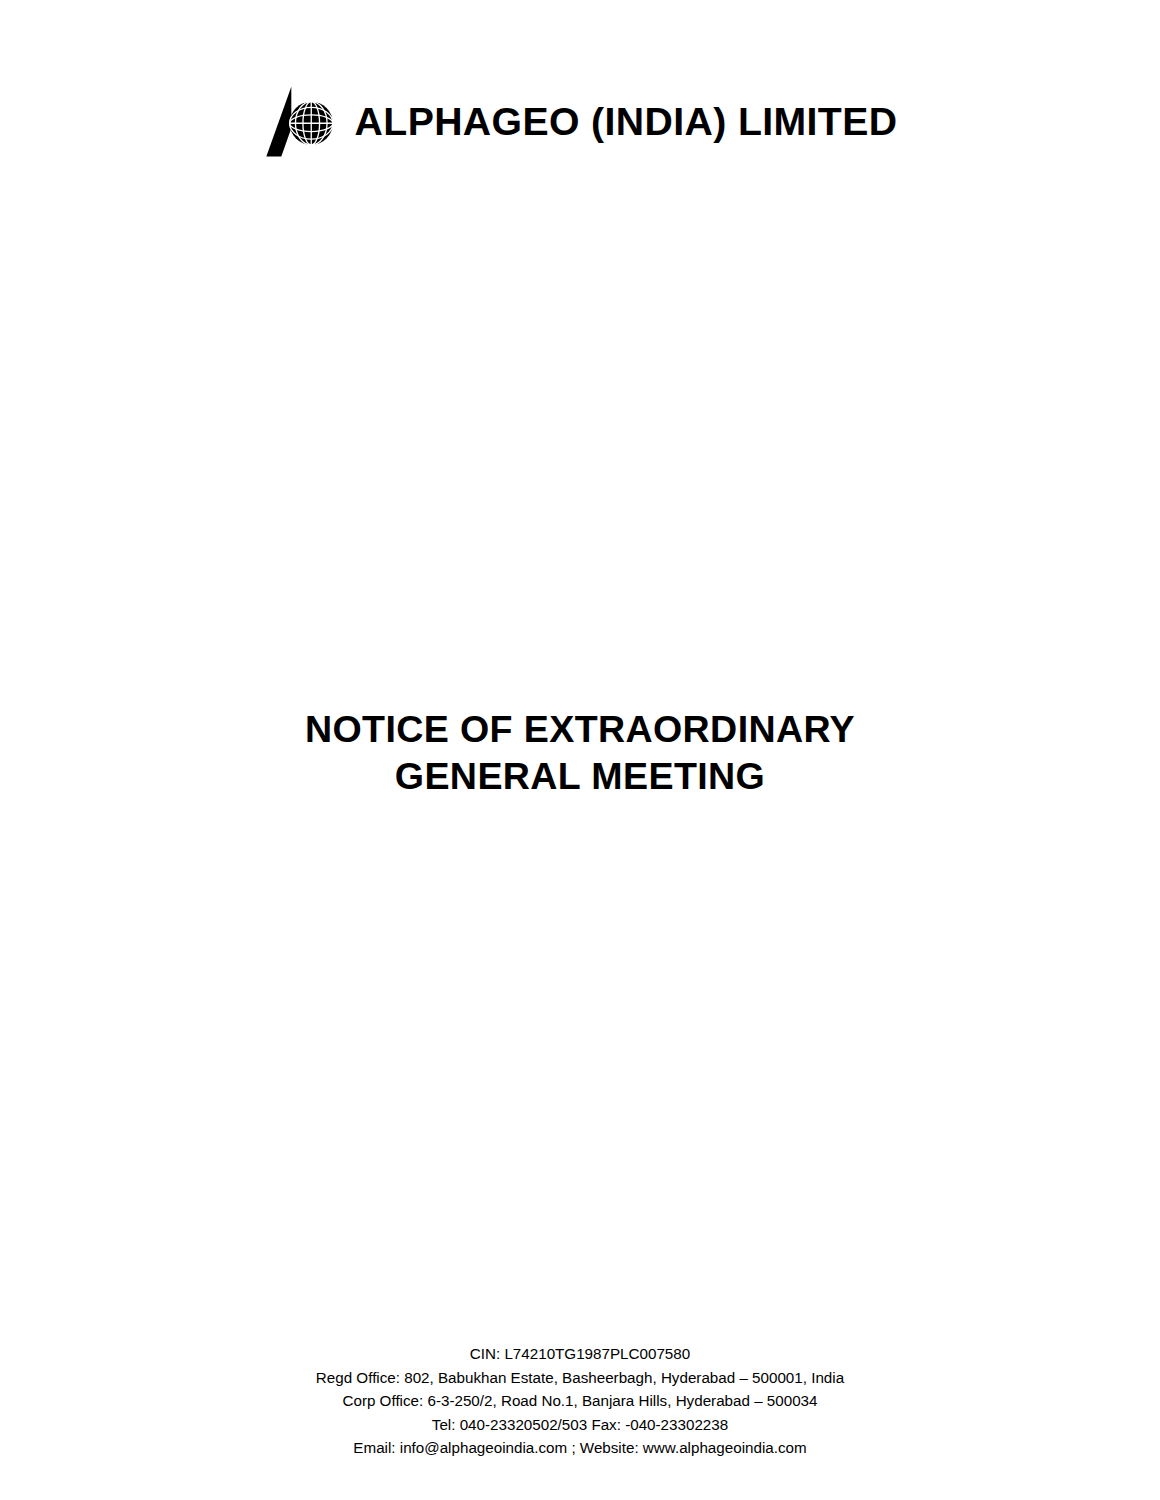ALPHAGEO (INDIA) LIMITED
NOTICE OF EXTRAORDINARY
GENERAL MEETING
CIN: L74210TG1987PLC007580
Regd Office: 802, Babukhan Estate, Basheerbagh, Hyderabad – 500001, India
Corp Office: 6-3-250/2, Road No.1, Banjara Hills, Hyderabad – 500034
Tel: 040-23320502/503 Fax: -040-23302238
Email: info@alphageoindia.com ; Website: www.alphageoindia.com